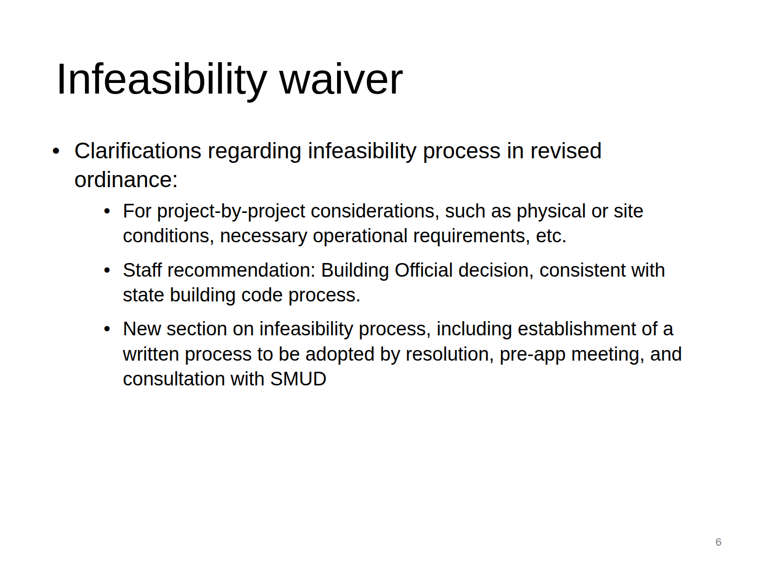Infeasibility waiver
Clarifications regarding infeasibility process in revised ordinance:
For project-by-project considerations, such as physical or site conditions, necessary operational requirements, etc.
Staff recommendation: Building Official decision, consistent with state building code process.
New section on infeasibility process, including establishment of a written process to be adopted by resolution, pre-app meeting, and consultation with SMUD
6